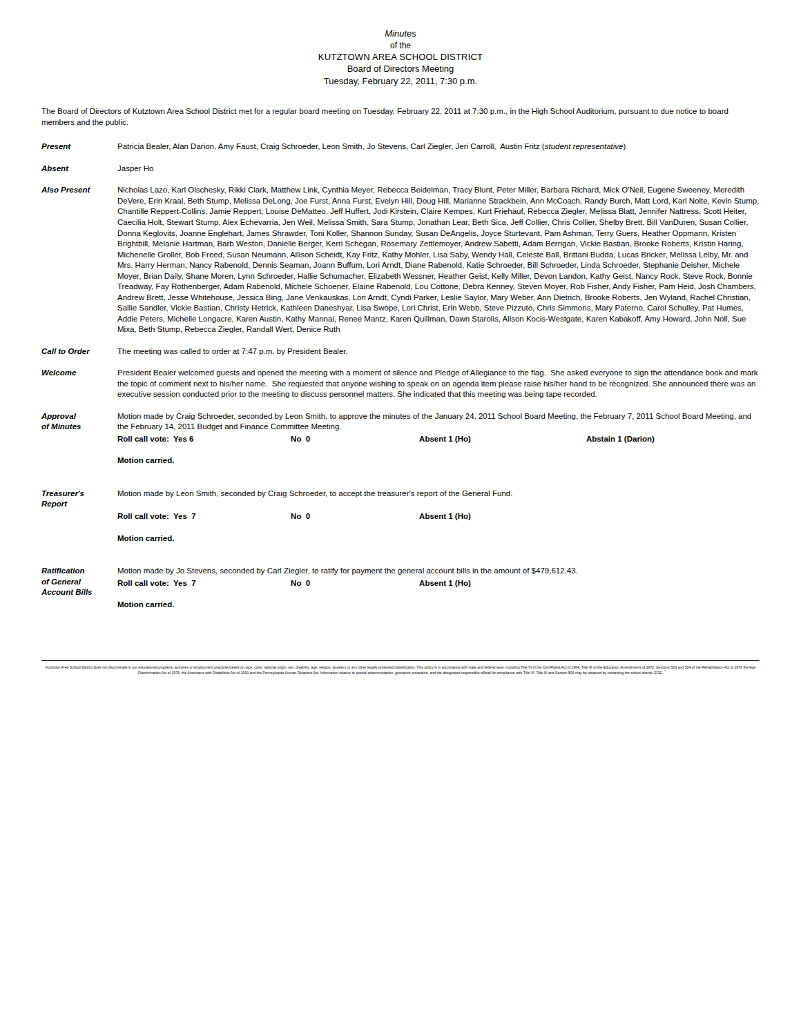Minutes
of the
KUTZTOWN AREA SCHOOL DISTRICT
Board of Directors Meeting
Tuesday, February 22, 2011, 7:30 p.m.
The Board of Directors of Kutztown Area School District met for a regular board meeting on Tuesday, February 22, 2011 at 7:30 p.m., in the High School Auditorium, pursuant to due notice to board members and the public.
| Present | Patricia Bealer, Alan Darion, Amy Faust, Craig Schroeder, Leon Smith, Jo Stevens, Carl Ziegler, Jeri Carroll, Austin Fritz ( student representative ) |
| Absent | Jasper Ho |
| Also Present | Nicholas Lazo, Karl Olschesky, Rikki Clark, Matthew Link, Cynthia Meyer, Rebecca Beidelman, Tracy Blunt, Peter Miller, Barbara Richard, Mick O'Neil, Eugene Sweeney, Meredith DeVere, Erin Kraal, Beth Stump, Melissa DeLong, Joe Furst, Anna Furst, Evelyn Hill, Doug Hill, Marianne Strackbein, Ann McCoach, Randy Burch, Matt Lord, Karl Nolte, Kevin Stump, Chantille Reppert-Collins, Jamie Reppert, Louise DeMatteo, Jeff Huffert, Jodi Kirstein, Claire Kempes, Kurt Friehauf, Rebecca Ziegler, Melissa Blatt, Jennifer Nattress, Scott Heiter, Caecilia Holt, Stewart Stump, Alex Echevarria, Jen Weil, Melissa Smith, Sara Stump, Jonathan Lear, Beth Sica, Jeff Collier, Chris Collier, Shelby Brett, Bill VanDuren, Susan Collier, Donna Keglovits, Joanne Englehart, James Shrawder, Toni Koller, Shannon Sunday, Susan DeAngelis, Joyce Sturtevant, Pam Ashman, Terry Guers, Heather Oppmann, Kristen Brightbill, Melanie Hartman, Barb Weston, Danielle Berger, Kerri Schegan, Rosemary Zettlemoyer, Andrew Sabetti, Adam Berrigan, Vickie Bastian, Brooke Roberts, Kristin Haring, Michenelle Groller, Bob Freed, Susan Neumann, Allison Scheidt, Kay Fritz, Kathy Mohler, Lisa Saby, Wendy Hall, Celeste Ball, Brittani Budda, Lucas Bricker, Melissa Leiby, Mr. and Mrs. Harry Herman, Nancy Rabenold, Dennis Seaman, Joann Buffum, Lori Arndt, Diane Rabenold, Katie Schroeder, Bill Schroeder, Linda Schroeder, Stephanie Deisher, Michele Moyer, Brian Daily, Shane Moren, Lynn Schroeder, Hallie Schumacher, Elizabeth Wessner, Heather Geist, Kelly Miller, Devon Landon, Kathy Geist, Nancy Rock, Steve Rock, Bonnie Treadway, Fay Rothenberger, Adam Rabenold, Michele Schoener, Elaine Rabenold, Lou Cottone, Debra Kenney, Steven Moyer, Rob Fisher, Andy Fisher, Pam Heid, Josh Chambers, Andrew Brett, Jesse Whitehouse, Jessica Bing, Jane Venkauskas, Lori Arndt, Cyndi Parker, Leslie Saylor, Mary Weber, Ann Dietrich, Brooke Roberts, Jen Wyland, Rachel Christian, Sallie Sandler, Vickie Bastian, Christy Hetrick, Kathleen Daneshyar, Lisa Swope, Lori Christ, Erin Webb, Steve Pizzuto, Chris Simmons, Mary Paterno, Carol Schulley, Pat Humes, Addie Peters, Michelle Longacre, Karen Austin, Kathy Mannai, Renee Mantz, Karen Quillman, Dawn Starolis, Alison Kocis-Westgate, Karen Kabakoff, Amy Howard, John Noll, Sue Mixa, Beth Stump, Rebecca Ziegler, Randall Wert, Denice Ruth |
| Call to Order | The meeting was called to order at 7:47 p.m. by President Bealer. |
| Welcome | President Bealer welcomed guests and opened the meeting with a moment of silence and Pledge of Allegiance to the flag. She asked everyone to sign the attendance book and mark the topic of comment next to his/her name. She requested that anyone wishing to speak on an agenda item please raise his/her hand to be recognized. She announced there was an executive session conducted prior to the meeting to discuss personnel matters. She indicated that this meeting was being tape recorded. |
| Approval of Minutes | Motion made by Craig Schroeder, seconded by Leon Smith, to approve the minutes of the January 24, 2011 School Board Meeting, the February 7, 2011 School Board Meeting, and the February 14, 2011 Budget and Finance Committee Meeting. / Roll call vote: Yes 6 / No 0 / Absent 1 (Ho) / Abstain 1 (Darion) / / Motion carried. / / / / |
| Treasurer's Report | Motion made by Leon Smith, seconded by Craig Schroeder, to accept the treasurer's report of the General Fund. / Roll call vote: Yes 7 / No 0 / Absent 1 (Ho) / / / Motion carried. / / / / |
| Ratification of General Account Bills | Motion made by Jo Stevens, seconded by Carl Ziegler, to ratify for payment the general account bills in the amount of $479,612.43. / Roll call vote: Yes 7 / No 0 / Absent 1 (Ho) / / / Motion carried. / / / / |
Kutztown Area School District does not discriminate in our educational programs, activities or employment practices based on race, color, national origin, sex, disability, age, religion, ancestry or any other legally protected classification. This policy is in accordance with state and federal laws, including Title VI of the Civil Rights Act of 1964, Title IX of the Education Amendments of 1972, Sections 503 and 504 of the Rehabilitation Act of 1973 the Age Discrimination Act of 1975, the Americans with Disabilities Act of 1990 and the Pennsylvania Human Relations Act. Information relative to special accommodation, grievance procedure, and the designated responsible official for compliance with Title VI, Title IX and Section 504 may be obtained by contacting the school district. EOE.